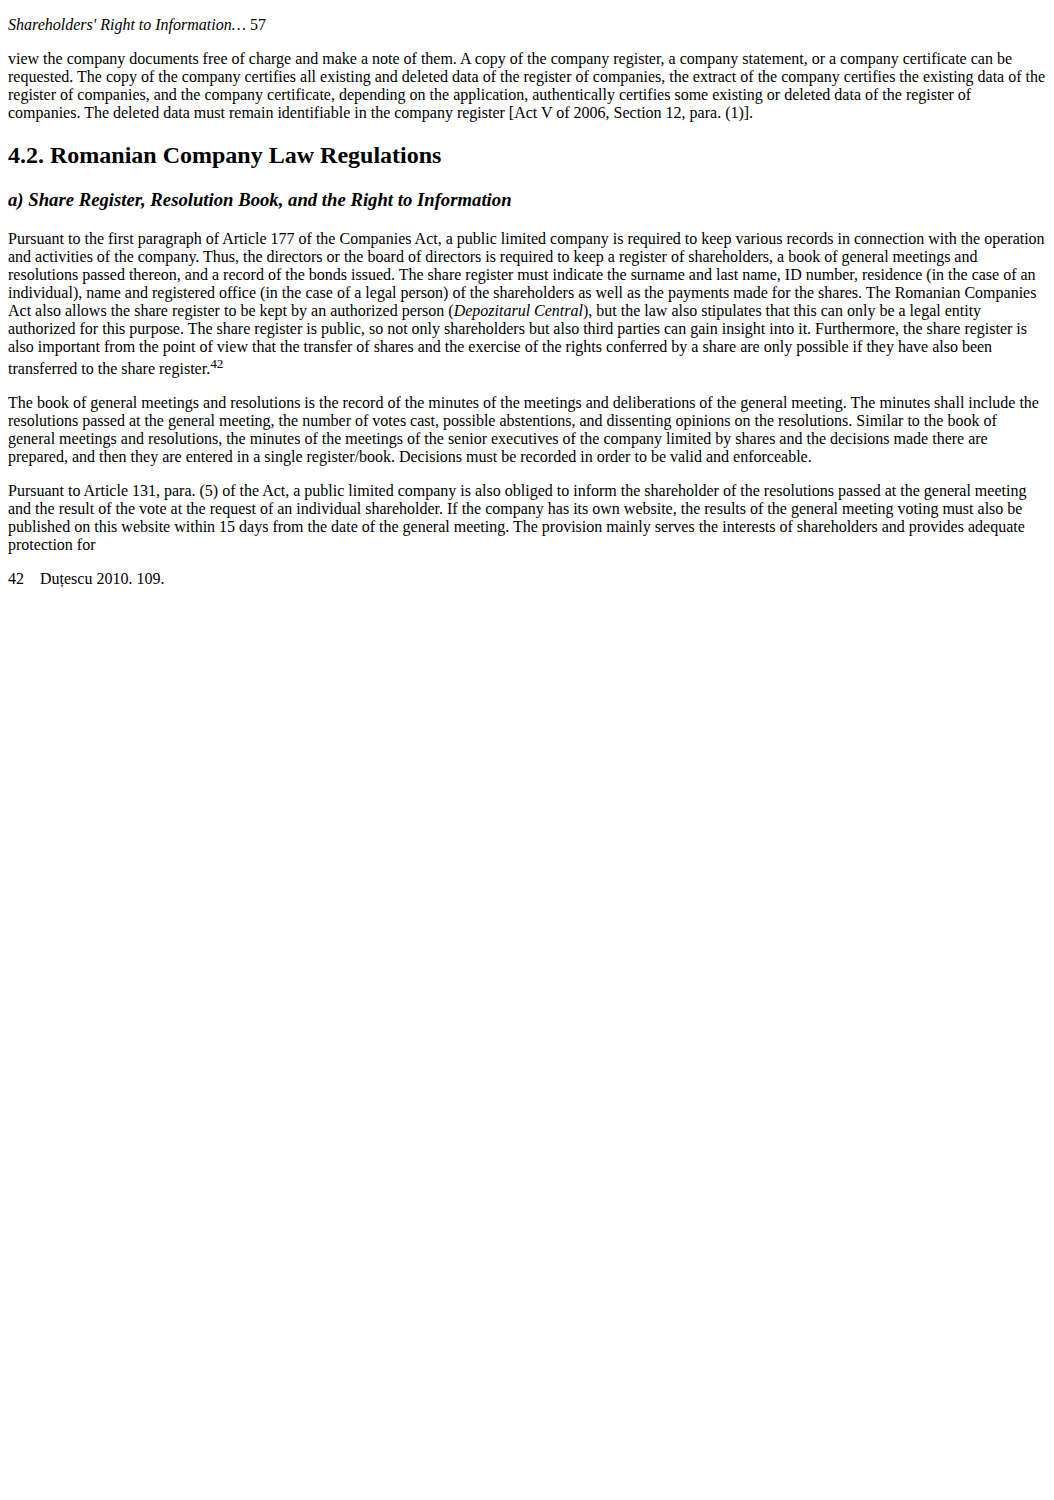Shareholders' Right to Information… 57
view the company documents free of charge and make a note of them. A copy of the company register, a company statement, or a company certificate can be requested. The copy of the company certifies all existing and deleted data of the register of companies, the extract of the company certifies the existing data of the register of companies, and the company certificate, depending on the application, authentically certifies some existing or deleted data of the register of companies. The deleted data must remain identifiable in the company register [Act V of 2006, Section 12, para. (1)].
4.2. Romanian Company Law Regulations
a) Share Register, Resolution Book, and the Right to Information
Pursuant to the first paragraph of Article 177 of the Companies Act, a public limited company is required to keep various records in connection with the operation and activities of the company. Thus, the directors or the board of directors is required to keep a register of shareholders, a book of general meetings and resolutions passed thereon, and a record of the bonds issued. The share register must indicate the surname and last name, ID number, residence (in the case of an individual), name and registered office (in the case of a legal person) of the shareholders as well as the payments made for the shares. The Romanian Companies Act also allows the share register to be kept by an authorized person (Depozitarul Central), but the law also stipulates that this can only be a legal entity authorized for this purpose. The share register is public, so not only shareholders but also third parties can gain insight into it. Furthermore, the share register is also important from the point of view that the transfer of shares and the exercise of the rights conferred by a share are only possible if they have also been transferred to the share register.42
The book of general meetings and resolutions is the record of the minutes of the meetings and deliberations of the general meeting. The minutes shall include the resolutions passed at the general meeting, the number of votes cast, possible abstentions, and dissenting opinions on the resolutions. Similar to the book of general meetings and resolutions, the minutes of the meetings of the senior executives of the company limited by shares and the decisions made there are prepared, and then they are entered in a single register/book. Decisions must be recorded in order to be valid and enforceable.
Pursuant to Article 131, para. (5) of the Act, a public limited company is also obliged to inform the shareholder of the resolutions passed at the general meeting and the result of the vote at the request of an individual shareholder. If the company has its own website, the results of the general meeting voting must also be published on this website within 15 days from the date of the general meeting. The provision mainly serves the interests of shareholders and provides adequate protection for
42 Duțescu 2010. 109.